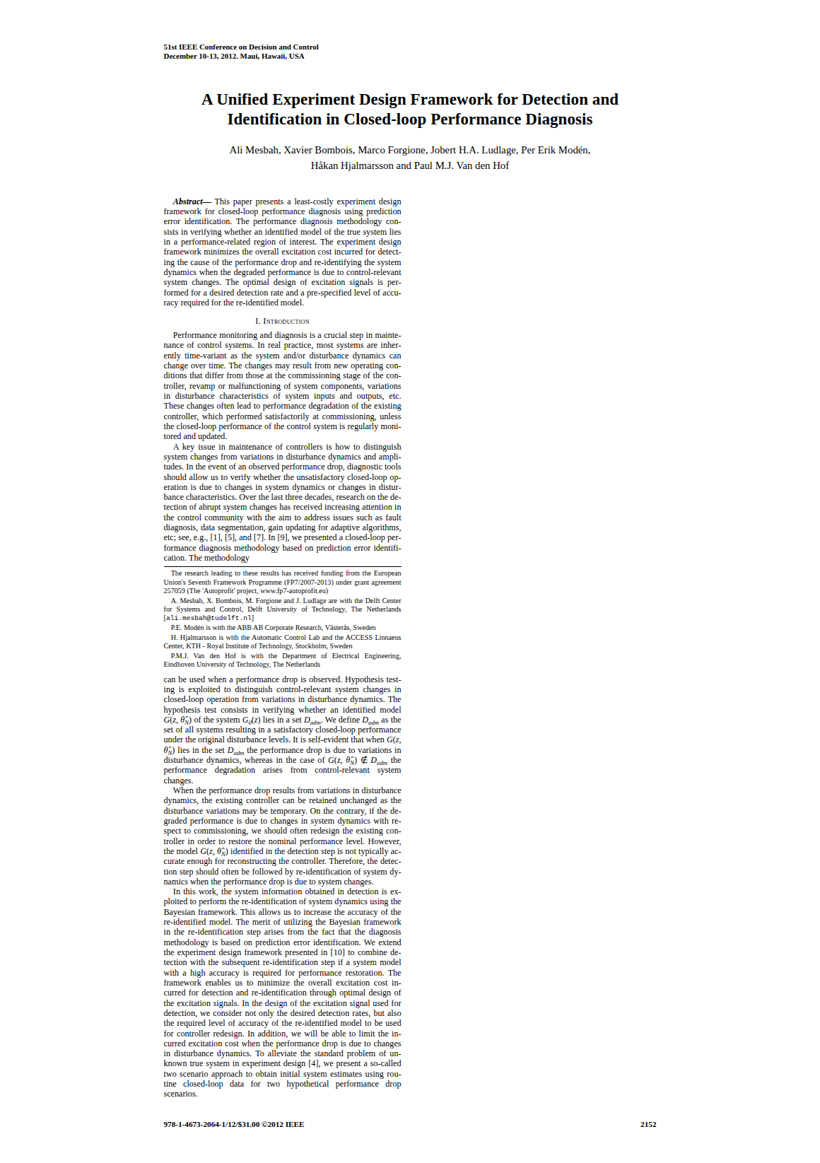51st IEEE Conference on Decision and Control
December 10-13, 2012. Maui, Hawaii, USA
A Unified Experiment Design Framework for Detection and Identification in Closed-loop Performance Diagnosis
Ali Mesbah, Xavier Bombois, Marco Forgione, Jobert H.A. Ludlage, Per Erik Modén,
Håkan Hjalmarsson and Paul M.J. Van den Hof
Abstract— This paper presents a least-costly experiment design framework for closed-loop performance diagnosis using prediction error identification. The performance diagnosis methodology consists in verifying whether an identified model of the true system lies in a performance-related region of interest. The experiment design framework minimizes the overall excitation cost incurred for detecting the cause of the performance drop and re-identifying the system dynamics when the degraded performance is due to control-relevant system changes. The optimal design of excitation signals is performed for a desired detection rate and a pre-specified level of accuracy required for the re-identified model.
I. Introduction
Performance monitoring and diagnosis is a crucial step in maintenance of control systems. In real practice, most systems are inherently time-variant as the system and/or disturbance dynamics can change over time. The changes may result from new operating conditions that differ from those at the commissioning stage of the controller, revamp or malfunctioning of system components, variations in disturbance characteristics of system inputs and outputs, etc. These changes often lead to performance degradation of the existing controller, which performed satisfactorily at commissioning, unless the closed-loop performance of the control system is regularly monitored and updated.
A key issue in maintenance of controllers is how to distinguish system changes from variations in disturbance dynamics and amplitudes. In the event of an observed performance drop, diagnostic tools should allow us to verify whether the unsatisfactory closed-loop operation is due to changes in system dynamics or changes in disturbance characteristics. Over the last three decades, research on the detection of abrupt system changes has received increasing attention in the control community with the aim to address issues such as fault diagnosis, data segmentation, gain updating for adaptive algorithms, etc; see, e.g., [1], [5], and [7]. In [9], we presented a closed-loop performance diagnosis methodology based on prediction error identification. The methodology
The research leading to these results has received funding from the European Union's Seventh Framework Programme (FP7/2007-2013) under grant agreement 257059 (The 'Autoprofit' project, www.fp7-autoprofit.eu)
A. Mesbah, X. Bombois, M. Forgione and J. Ludlage are with the Delft Center for Systems and Control, Delft University of Technology, The Netherlands [ali.mesbah@tudelft.nl]
P.E. Modén is with the ABB AB Corporate Research, Västerås, Sweden
H. Hjalmarsson is with the Automatic Control Lab and the ACCESS Linnaeus Center, KTH - Royal Institute of Technology, Stockholm, Sweden
P.M.J. Van den Hof is with the Department of Electrical Engineering, Eindhoven University of Technology, The Netherlands
can be used when a performance drop is observed. Hypothesis testing is exploited to distinguish control-relevant system changes in closed-loop operation from variations in disturbance dynamics. The hypothesis test consists in verifying whether an identified model G(z, θ̂N) of the system G0(z) lies in a set Dadm. We define Dadm as the set of all systems resulting in a satisfactory closed-loop performance under the original disturbance levels. It is self-evident that when G(z, θ̂N) lies in the set Dadm the performance drop is due to variations in disturbance dynamics, whereas in the case of G(z, θ̂N) ∉ Dadm the performance degradation arises from control-relevant system changes.
When the performance drop results from variations in disturbance dynamics, the existing controller can be retained unchanged as the disturbance variations may be temporary. On the contrary, if the degraded performance is due to changes in system dynamics with respect to commissioning, we should often redesign the existing controller in order to restore the nominal performance level. However, the model G(z, θ̂N) identified in the detection step is not typically accurate enough for reconstructing the controller. Therefore, the detection step should often be followed by re-identification of system dynamics when the performance drop is due to system changes.
In this work, the system information obtained in detection is exploited to perform the re-identification of system dynamics using the Bayesian framework. This allows us to increase the accuracy of the re-identified model. The merit of utilizing the Bayesian framework in the re-identification step arises from the fact that the diagnosis methodology is based on prediction error identification. We extend the experiment design framework presented in [10] to combine detection with the subsequent re-identification step if a system model with a high accuracy is required for performance restoration. The framework enables us to minimize the overall excitation cost incurred for detection and re-identification through optimal design of the excitation signals. In the design of the excitation signal used for detection, we consider not only the desired detection rates, but also the required level of accuracy of the re-identified model to be used for controller redesign. In addition, we will be able to limit the incurred excitation cost when the performance drop is due to changes in disturbance dynamics. To alleviate the standard problem of unknown true system in experiment design [4], we present a so-called two scenario approach to obtain initial system estimates using routine closed-loop data for two hypothetical performance drop scenarios.
978-1-4673-2064-1/12/$31.00 ©2012 IEEE 2152